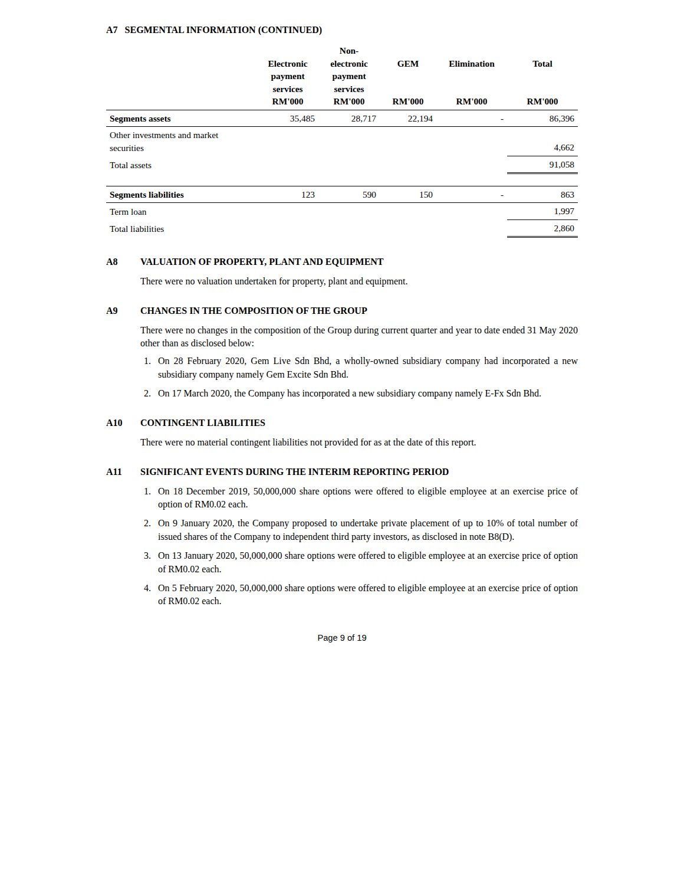A7 Segmental Information (Continued)
| | Electronic payment services RM'000 | Non- electronic payment services RM'000 | GEM RM'000 | Elimination RM'000 | Total RM'000 |
| --- | --- | --- | --- | --- | --- |
| Segments assets | 35,485 | 28,717 | 22,194 | - | 86,396 |
| Other investments and market securities | | | | | 4,662 |
| Total assets | | | | | 91,058 |
| Segments liabilities | 123 | 590 | 150 | - | 863 |
| Term loan | | | | | 1,997 |
| Total liabilities | | | | | 2,860 |
A8 Valuation of Property, Plant and Equipment
There were no valuation undertaken for property, plant and equipment.
A9 Changes in the Composition of the Group
There were no changes in the composition of the Group during current quarter and year to date ended 31 May 2020 other than as disclosed below:
On 28 February 2020, Gem Live Sdn Bhd, a wholly-owned subsidiary company had incorporated a new subsidiary company namely Gem Excite Sdn Bhd.
On 17 March 2020, the Company has incorporated a new subsidiary company namely E-Fx Sdn Bhd.
A10 Contingent Liabilities
There were no material contingent liabilities not provided for as at the date of this report.
A11 Significant Events During the Interim Reporting Period
On 18 December 2019, 50,000,000 share options were offered to eligible employee at an exercise price of option of RM0.02 each.
On 9 January 2020, the Company proposed to undertake private placement of up to 10% of total number of issued shares of the Company to independent third party investors, as disclosed in note B8(D).
On 13 January 2020, 50,000,000 share options were offered to eligible employee at an exercise price of option of RM0.02 each.
On 5 February 2020, 50,000,000 share options were offered to eligible employee at an exercise price of option of RM0.02 each.
Page 9 of 19